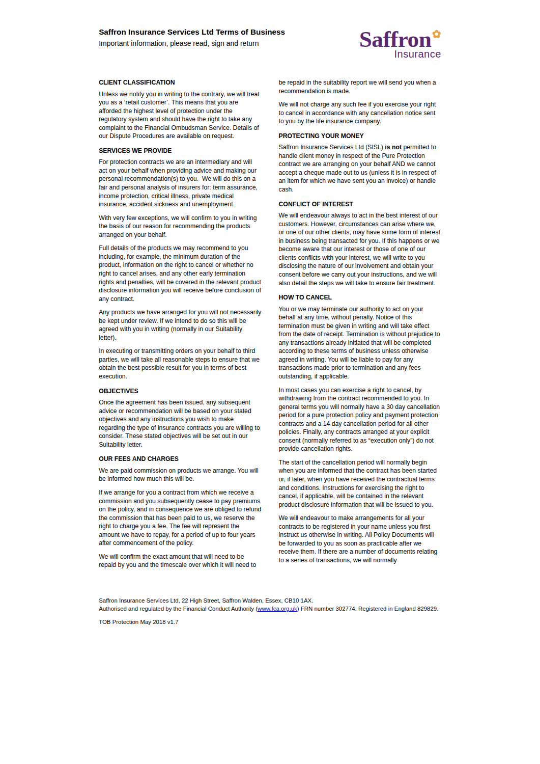Saffron Insurance Services Ltd Terms of Business
Important information, please read, sign and return
Saffron✿ Insurance
Client Classification
Unless we notify you in writing to the contrary, we will treat you as a ‘retail customer’. This means that you are afforded the highest level of protection under the regulatory system and should have the right to take any complaint to the Financial Ombudsman Service. Details of our Dispute Procedures are available on request.
Services We Provide
For protection contracts we are an intermediary and will act on your behalf when providing advice and making our personal recommendation(s) to you. We will do this on a fair and personal analysis of insurers for: term assurance, income protection, critical illness, private medical insurance, accident sickness and unemployment.
With very few exceptions, we will confirm to you in writing the basis of our reason for recommending the products arranged on your behalf.
Full details of the products we may recommend to you including, for example, the minimum duration of the product, information on the right to cancel or whether no right to cancel arises, and any other early termination rights and penalties, will be covered in the relevant product disclosure information you will receive before conclusion of any contract.
Any products we have arranged for you will not necessarily be kept under review. If we intend to do so this will be agreed with you in writing (normally in our Suitability letter).
In executing or transmitting orders on your behalf to third parties, we will take all reasonable steps to ensure that we obtain the best possible result for you in terms of best execution.
Objectives
Once the agreement has been issued, any subsequent advice or recommendation will be based on your stated objectives and any instructions you wish to make regarding the type of insurance contracts you are willing to consider. These stated objectives will be set out in our Suitability letter.
Our Fees and Charges
We are paid commission on products we arrange. You will be informed how much this will be.
If we arrange for you a contract from which we receive a commission and you subsequently cease to pay premiums on the policy, and in consequence we are obliged to refund the commission that has been paid to us, we reserve the right to charge you a fee. The fee will represent the amount we have to repay, for a period of up to four years after commencement of the policy.
We will confirm the exact amount that will need to be repaid by you and the timescale over which it will need to be repaid in the suitability report we will send you when a recommendation is made.
We will not charge any such fee if you exercise your right to cancel in accordance with any cancellation notice sent to you by the life insurance company.
Protecting Your Money
Saffron Insurance Services Ltd (SISL) is not permitted to handle client money in respect of the Pure Protection contract we are arranging on your behalf AND we cannot accept a cheque made out to us (unless it is in respect of an item for which we have sent you an invoice) or handle cash.
Conflict of Interest
We will endeavour always to act in the best interest of our customers. However, circumstances can arise where we, or one of our other clients, may have some form of interest in business being transacted for you. If this happens or we become aware that our interest or those of one of our clients conflicts with your interest, we will write to you disclosing the nature of our involvement and obtain your consent before we carry out your instructions, and we will also detail the steps we will take to ensure fair treatment.
How to Cancel
You or we may terminate our authority to act on your behalf at any time, without penalty. Notice of this termination must be given in writing and will take effect from the date of receipt. Termination is without prejudice to any transactions already initiated that will be completed according to these terms of business unless otherwise agreed in writing. You will be liable to pay for any transactions made prior to termination and any fees outstanding, if applicable.
In most cases you can exercise a right to cancel, by withdrawing from the contract recommended to you. In general terms you will normally have a 30 day cancellation period for a pure protection policy and payment protection contracts and a 14 day cancellation period for all other policies. Finally, any contracts arranged at your explicit consent (normally referred to as “execution only”) do not provide cancellation rights.
The start of the cancellation period will normally begin when you are informed that the contract has been started or, if later, when you have received the contractual terms and conditions. Instructions for exercising the right to cancel, if applicable, will be contained in the relevant product disclosure information that will be issued to you.
We will endeavour to make arrangements for all your contracts to be registered in your name unless you first instruct us otherwise in writing. All Policy Documents will be forwarded to you as soon as practicable after we receive them. If there are a number of documents relating to a series of transactions, we will normally
Saffron Insurance Services Ltd, 22 High Street, Saffron Walden, Essex, CB10 1AX.
Authorised and regulated by the Financial Conduct Authority (www.fca.org.uk) FRN number 302774. Registered in England 829829.
TOB Protection May 2018 v1.7